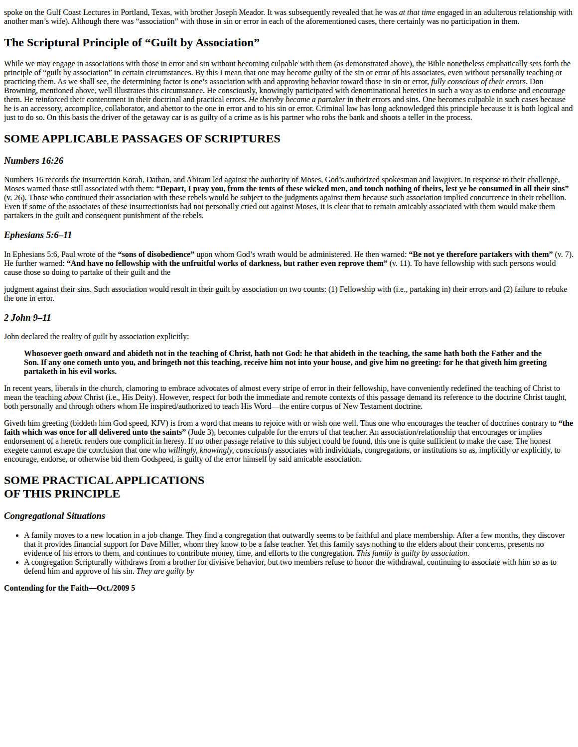spoke on the Gulf Coast Lectures in Portland, Texas, with brother Joseph Meador. It was subsequently revealed that he was at that time engaged in an adulterous relationship with another man’s wife). Although there was “association” with those in sin or error in each of the aforementioned cases, there certainly was no participation in them.
The Scriptural Principle of “Guilt by Association”
While we may engage in associations with those in error and sin without becoming culpable with them (as demonstrated above), the Bible nonetheless emphatically sets forth the principle of “guilt by association” in certain circumstances. By this I mean that one may become guilty of the sin or error of his associates, even without personally teaching or practicing them. As we shall see, the determining factor is one’s association with and approving behavior toward those in sin or error, fully conscious of their errors. Don Browning, mentioned above, well illustrates this circumstance. He consciously, knowingly participated with denominational heretics in such a way as to endorse and encourage them. He reinforced their contentment in their doctrinal and practical errors. He thereby became a partaker in their errors and sins. One becomes culpable in such cases because he is an accessory, accomplice, collaborator, and abettor to the one in error and to his sin or error. Criminal law has long acknowledged this principle because it is both logical and just to do so. On this basis the driver of the getaway car is as guilty of a crime as is his partner who robs the bank and shoots a teller in the process.
SOME APPLICABLE PASSAGES OF SCRIPTURES
Numbers 16:26
Numbers 16 records the insurrection Korah, Dathan, and Abiram led against the authority of Moses, God’s authorized spokesman and lawgiver. In response to their challenge, Moses warned those still associated with them: “Depart, I pray you, from the tents of these wicked men, and touch nothing of theirs, lest ye be consumed in all their sins” (v. 26). Those who continued their association with these rebels would be subject to the judgments against them because such association implied concurrence in their rebellion. Even if some of the associates of these insurrectionists had not personally cried out against Moses, it is clear that to remain amicably associated with them would make them partakers in the guilt and consequent punishment of the rebels.
Ephesians 5:6–11
In Ephesians 5:6, Paul wrote of the “sons of disobedience” upon whom God’s wrath would be administered. He then warned: “Be not ye therefore partakers with them” (v. 7). He further warned: “And have no fellowship with the unfruitful works of darkness, but rather even reprove them” (v. 11). To have fellowship with such persons would cause those so doing to partake of their guilt and the
judgment against their sins. Such association would result in their guilt by association on two counts: (1) Fellowship with (i.e., partaking in) their errors and (2) failure to rebuke the one in error.
2 John 9–11
John declared the reality of guilt by association explicitly:
Whosoever goeth onward and abideth not in the teaching of Christ, hath not God: he that abideth in the teaching, the same hath both the Father and the Son. If any one cometh unto you, and bringeth not this teaching, receive him not into your house, and give him no greeting: for he that giveth him greeting partaketh in his evil works.
In recent years, liberals in the church, clamoring to embrace advocates of almost every stripe of error in their fellowship, have conveniently redefined the teaching of Christ to mean the teaching about Christ (i.e., His Deity). However, respect for both the immediate and remote contexts of this passage demand its reference to the doctrine Christ taught, both personally and through others whom He inspired/authorized to teach His Word—the entire corpus of New Testament doctrine.
Giveth him greeting (biddeth him God speed, KJV) is from a word that means to rejoice with or wish one well. Thus one who encourages the teacher of doctrines contrary to “the faith which was once for all delivered unto the saints” (Jude 3), becomes culpable for the errors of that teacher. An association/relationship that encourages or implies endorsement of a heretic renders one complicit in heresy. If no other passage relative to this subject could be found, this one is quite sufficient to make the case. The honest exegete cannot escape the conclusion that one who willingly, knowingly, consciously associates with individuals, congregations, or institutions so as, implicitly or explicitly, to encourage, endorse, or otherwise bid them Godspeed, is guilty of the error himself by said amicable association.
SOME PRACTICAL APPLICATIONS
OF THIS PRINCIPLE
Congregational Situations
A family moves to a new location in a job change. They find a congregation that outwardly seems to be faithful and place membership. After a few months, they discover that it provides financial support for Dave Miller, whom they know to be a false teacher. Yet this family says nothing to the elders about their concerns, presents no evidence of his errors to them, and continues to contribute money, time, and efforts to the congregation. This family is guilty by association.
A congregation Scripturally withdraws from a brother for divisive behavior, but two members refuse to honor the withdrawal, continuing to associate with him so as to defend him and approve of his sin. They are guilty by
Contending for the Faith—Oct./2009 5